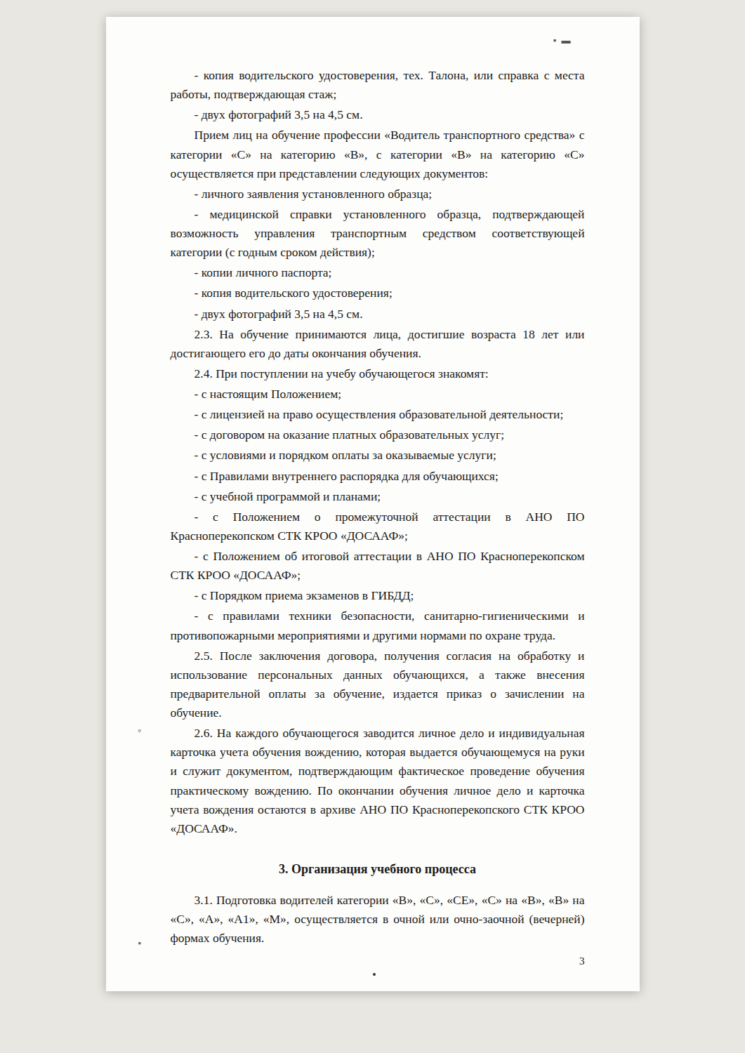▪ ▬
- копия водительского удостоверения, тех. Талона, или справка с места работы, подтверждающая стаж;
- двух фотографий 3,5 на 4,5 см.
Прием лиц на обучение профессии «Водитель транспортного средства» с категории «С» на категорию «В», с категории «В» на категорию «С» осуществляется при представлении следующих документов:
- личного заявления установленного образца;
- медицинской справки установленного образца, подтверждающей возможность управления транспортным средством соответствующей категории (с годным сроком действия);
- копии личного паспорта;
- копия водительского удостоверения;
- двух фотографий 3,5 на 4,5 см.
2.3. На обучение принимаются лица, достигшие возраста 18 лет или достигающего его до даты окончания обучения.
2.4. При поступлении на учебу обучающегося знакомят:
- с настоящим Положением;
- с лицензией на право осуществления образовательной деятельности;
- с договором на оказание платных образовательных услуг;
- с условиями и порядком оплаты за оказываемые услуги;
- с Правилами внутреннего распорядка для обучающихся;
- с учебной программой и планами;
- с Положением о промежуточной аттестации в АНО ПО Красноперекопском СТК КРОО «ДОСААФ»;
- с Положением об итоговой аттестации в АНО ПО Красноперекопском СТК КРОО «ДОСААФ»;
- с Порядком приема экзаменов в ГИБДД;
- с правилами техники безопасности, санитарно-гигиеническими и противопожарными мероприятиями и другими нормами по охране труда.
2.5. После заключения договора, получения согласия на обработку и использование персональных данных обучающихся, а также внесения предварительной оплаты за обучение, издается приказ о зачислении на обучение.
2.6. На каждого обучающегося заводится личное дело и индивидуальная карточка учета обучения вождению, которая выдается обучающемуся на руки и служит документом, подтверждающим фактическое проведение обучения практическому вождению. По окончании обучения личное дело и карточка учета вождения остаются в архиве АНО ПО Красноперекопского СТК КРОО «ДОСААФ».
3. Организация учебного процесса
3.1. Подготовка водителей категории «В», «С», «СЕ», «С» на «В», «В» на «С», «А», «А1», «М», осуществляется в очной или очно-заочной (вечерней) формах обучения.
ᵠ
▪
3